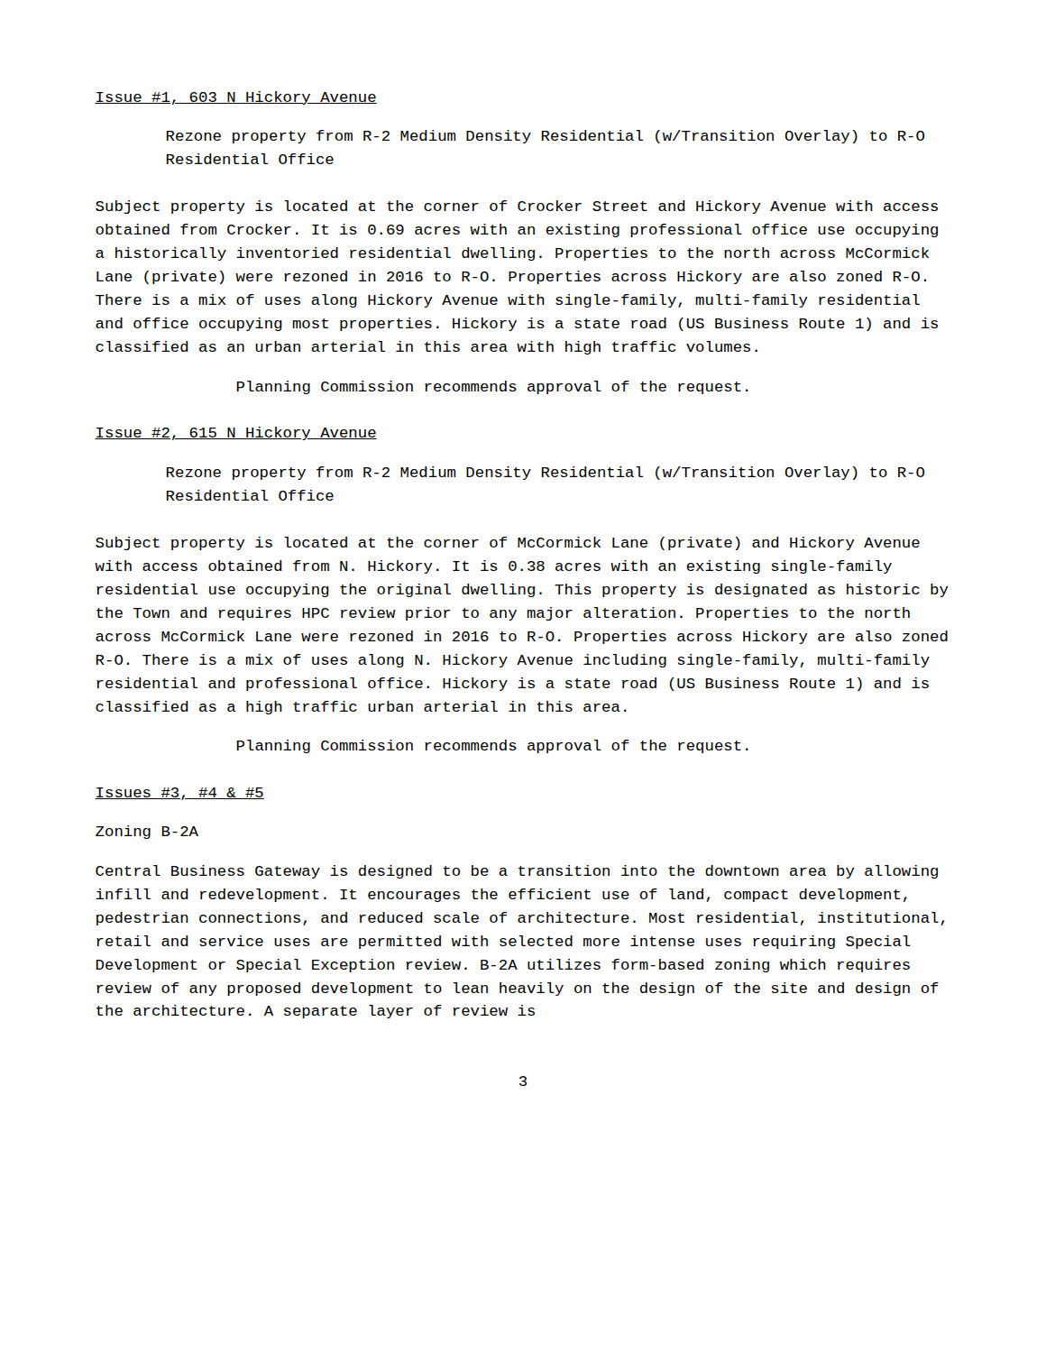Issue #1, 603 N Hickory Avenue
Rezone property from R-2 Medium Density Residential (w/Transition Overlay) to R-O Residential Office
Subject property is located at the corner of Crocker Street and Hickory Avenue with access obtained from Crocker. It is 0.69 acres with an existing professional office use occupying a historically inventoried residential dwelling. Properties to the north across McCormick Lane (private) were rezoned in 2016 to R-O. Properties across Hickory are also zoned R-O. There is a mix of uses along Hickory Avenue with single-family, multi-family residential and office occupying most properties. Hickory is a state road (US Business Route 1) and is classified as an urban arterial in this area with high traffic volumes.
Planning Commission recommends approval of the request.
Issue #2, 615 N Hickory Avenue
Rezone property from R-2 Medium Density Residential (w/Transition Overlay) to R-O Residential Office
Subject property is located at the corner of McCormick Lane (private) and Hickory Avenue with access obtained from N. Hickory. It is 0.38 acres with an existing single-family residential use occupying the original dwelling. This property is designated as historic by the Town and requires HPC review prior to any major alteration. Properties to the north across McCormick Lane were rezoned in 2016 to R-O. Properties across Hickory are also zoned R-O. There is a mix of uses along N. Hickory Avenue including single-family, multi-family residential and professional office. Hickory is a state road (US Business Route 1) and is classified as a high traffic urban arterial in this area.
Planning Commission recommends approval of the request.
Issues #3, #4 & #5
Zoning B-2A
Central Business Gateway is designed to be a transition into the downtown area by allowing infill and redevelopment. It encourages the efficient use of land, compact development, pedestrian connections, and reduced scale of architecture. Most residential, institutional, retail and service uses are permitted with selected more intense uses requiring Special Development or Special Exception review. B-2A utilizes form-based zoning which requires review of any proposed development to lean heavily on the design of the site and design of the architecture. A separate layer of review is
3